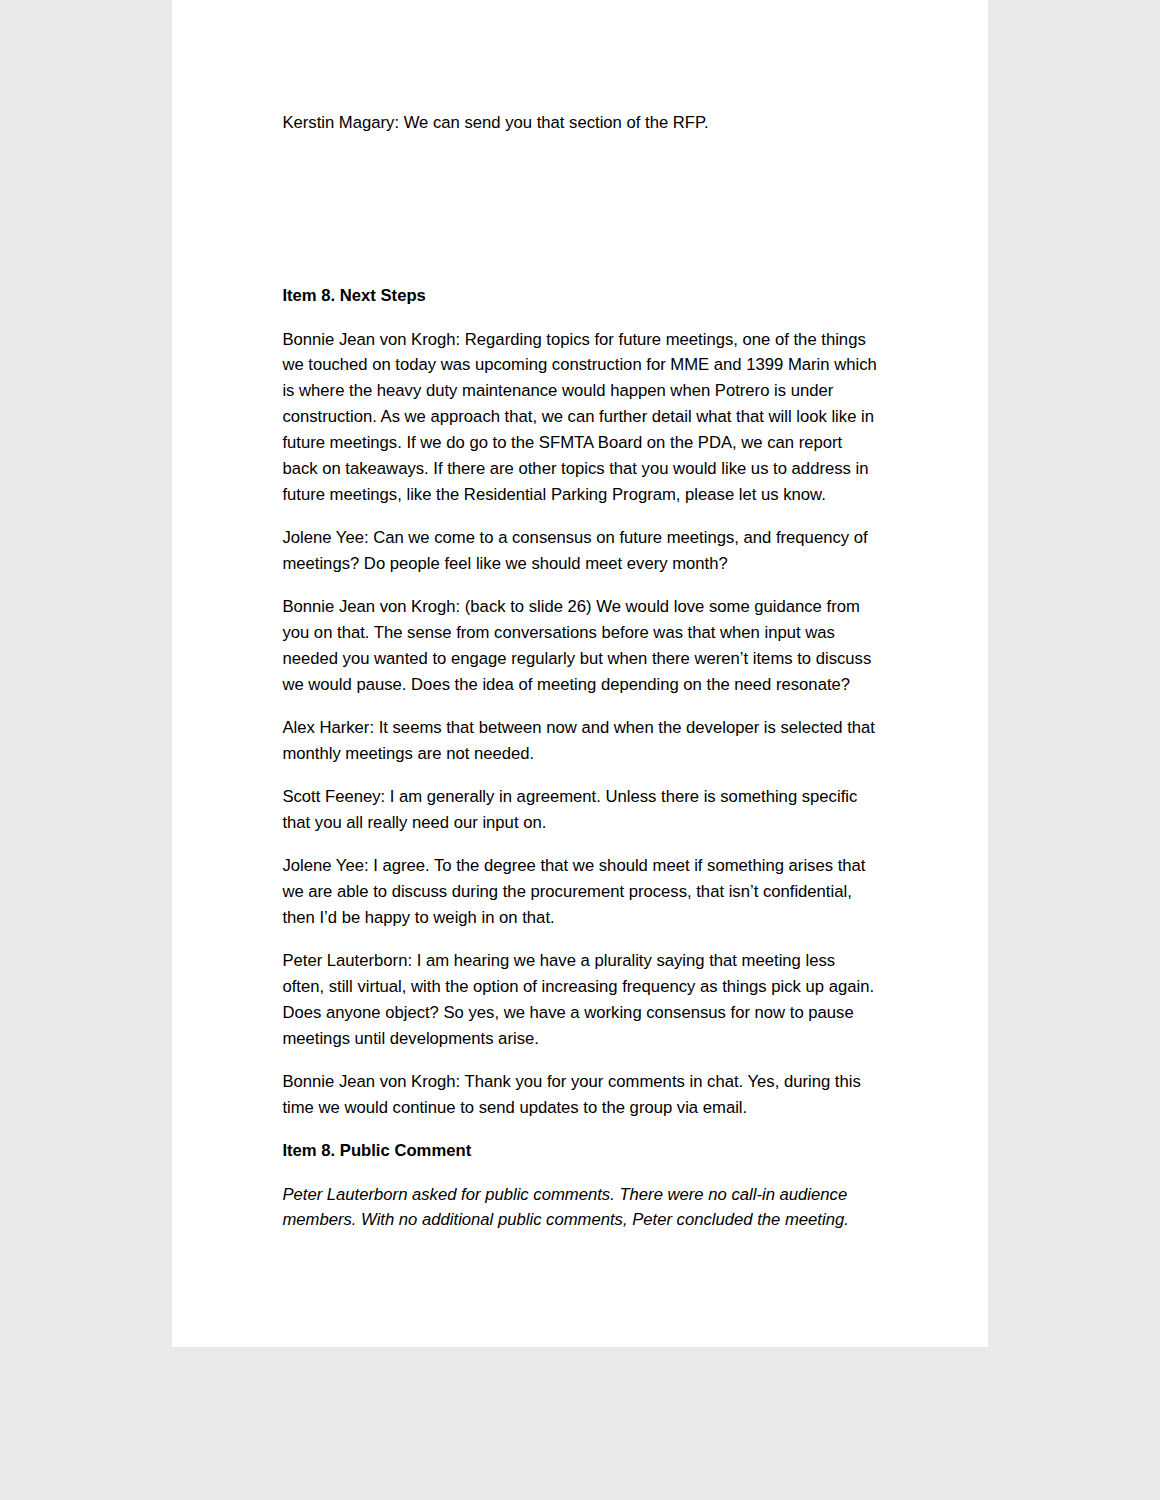Kerstin Magary: We can send you that section of the RFP.
Item 8. Next Steps
Bonnie Jean von Krogh: Regarding topics for future meetings, one of the things we touched on today was upcoming construction for MME and 1399 Marin which is where the heavy duty maintenance would happen when Potrero is under construction. As we approach that, we can further detail what that will look like in future meetings. If we do go to the SFMTA Board on the PDA, we can report back on takeaways. If there are other topics that you would like us to address in future meetings, like the Residential Parking Program, please let us know.
Jolene Yee: Can we come to a consensus on future meetings, and frequency of meetings? Do people feel like we should meet every month?
Bonnie Jean von Krogh: (back to slide 26) We would love some guidance from you on that. The sense from conversations before was that when input was needed you wanted to engage regularly but when there weren’t items to discuss we would pause. Does the idea of meeting depending on the need resonate?
Alex Harker: It seems that between now and when the developer is selected that monthly meetings are not needed.
Scott Feeney: I am generally in agreement. Unless there is something specific that you all really need our input on.
Jolene Yee: I agree. To the degree that we should meet if something arises that we are able to discuss during the procurement process, that isn’t confidential, then I’d be happy to weigh in on that.
Peter Lauterborn: I am hearing we have a plurality saying that meeting less often, still virtual, with the option of increasing frequency as things pick up again. Does anyone object? So yes, we have a working consensus for now to pause meetings until developments arise.
Bonnie Jean von Krogh: Thank you for your comments in chat. Yes, during this time we would continue to send updates to the group via email.
Item 8. Public Comment
Peter Lauterborn asked for public comments. There were no call-in audience members. With no additional public comments, Peter concluded the meeting.